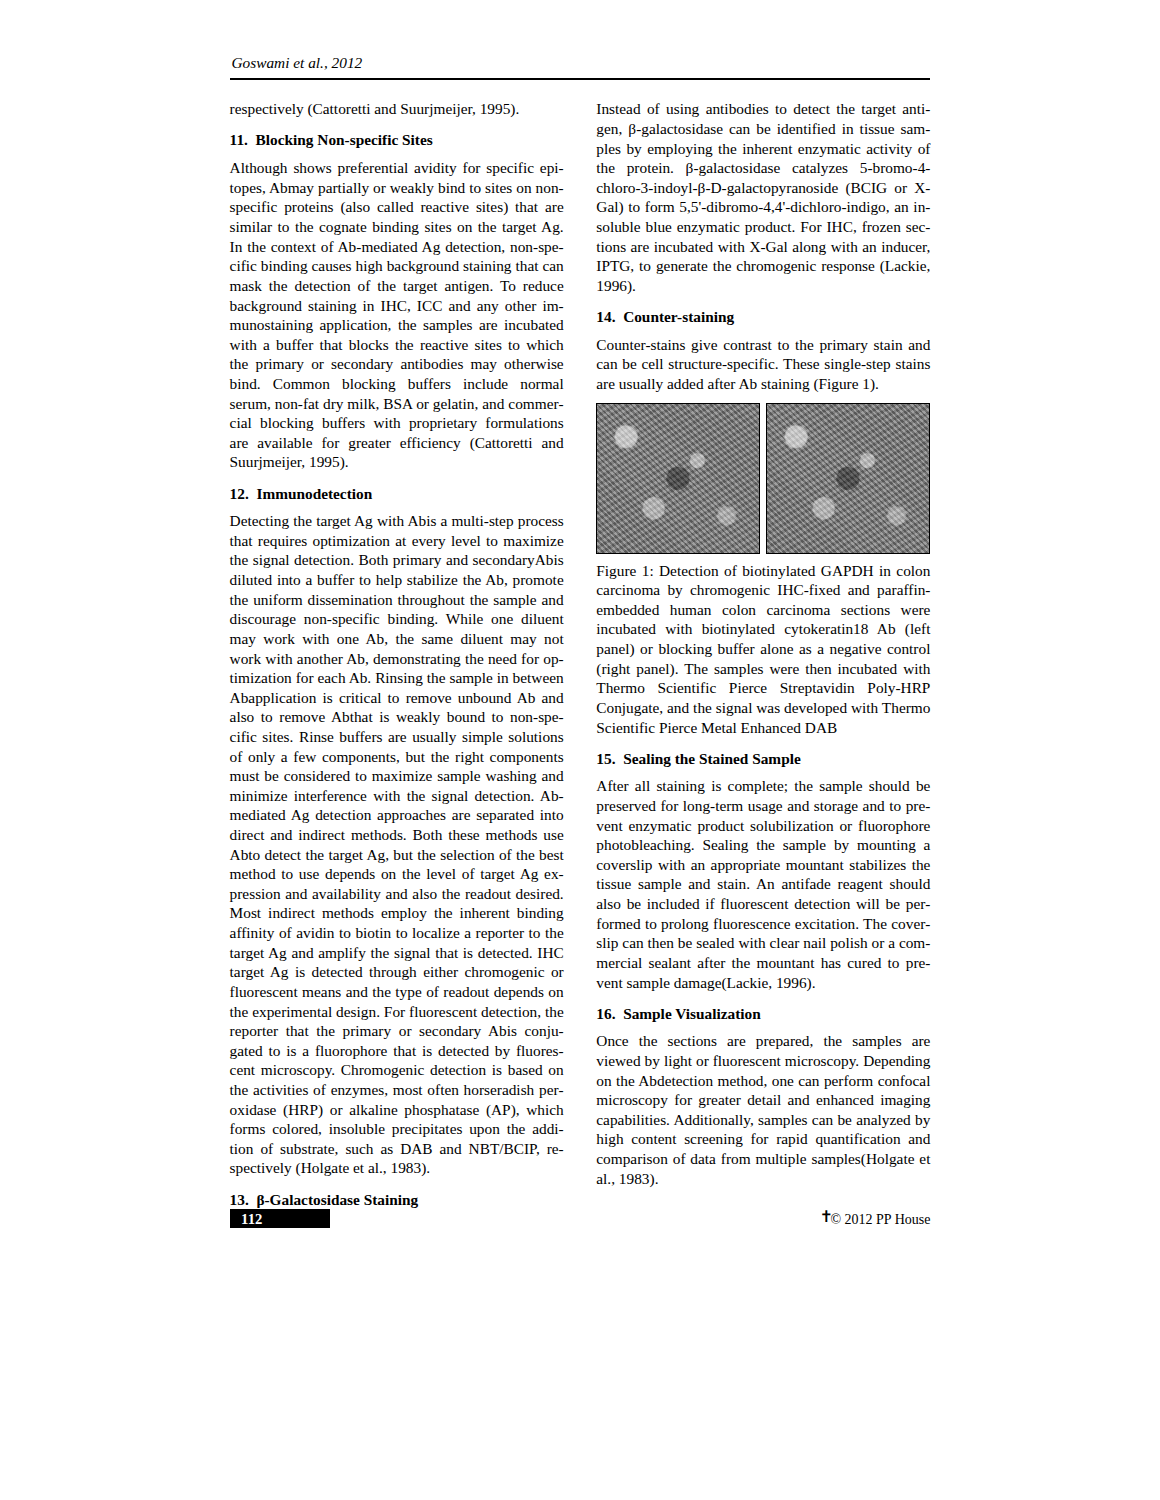Goswami et al., 2012
respectively (Cattoretti and Suurjmeijer, 1995).
11. Blocking Non-specific Sites
Although shows preferential avidity for specific epitopes, Abmay partially or weakly bind to sites on non-specific proteins (also called reactive sites) that are similar to the cognate binding sites on the target Ag. In the context of Ab-mediated Ag detection, non-specific binding causes high background staining that can mask the detection of the target antigen. To reduce background staining in IHC, ICC and any other immunostaining application, the samples are incubated with a buffer that blocks the reactive sites to which the primary or secondary antibodies may otherwise bind. Common blocking buffers include normal serum, non-fat dry milk, BSA or gelatin, and commercial blocking buffers with proprietary formulations are available for greater efficiency (Cattoretti and Suurjmeijer, 1995).
12. Immunodetection
Detecting the target Ag with Abis a multi-step process that requires optimization at every level to maximize the signal detection. Both primary and secondaryAbis diluted into a buffer to help stabilize the Ab, promote the uniform dissemination throughout the sample and discourage non-specific binding. While one diluent may work with one Ab, the same diluent may not work with another Ab, demonstrating the need for optimization for each Ab. Rinsing the sample in between Abapplication is critical to remove unbound Ab and also to remove Abthat is weakly bound to non-specific sites. Rinse buffers are usually simple solutions of only a few components, but the right components must be considered to maximize sample washing and minimize interference with the signal detection. Ab-mediated Ag detection approaches are separated into direct and indirect methods. Both these methods use Abto detect the target Ag, but the selection of the best method to use depends on the level of target Ag expression and availability and also the readout desired. Most indirect methods employ the inherent binding affinity of avidin to biotin to localize a reporter to the target Ag and amplify the signal that is detected. IHC target Ag is detected through either chromogenic or fluorescent means and the type of readout depends on the experimental design. For fluorescent detection, the reporter that the primary or secondary Abis conjugated to is a fluorophore that is detected by fluorescent microscopy. Chromogenic detection is based on the activities of enzymes, most often horseradish peroxidase (HRP) or alkaline phosphatase (AP), which forms colored, insoluble precipitates upon the addition of substrate, such as DAB and NBT/BCIP, respectively (Holgate et al., 1983).
13. β-Galactosidase Staining
Instead of using antibodies to detect the target antigen, β-galactosidase can be identified in tissue samples by employing the inherent enzymatic activity of the protein. β-galactosidase catalyzes 5-bromo-4-chloro-3-indoyl-β-D-galactopyranoside (BCIG or X-Gal) to form 5,5'-dibromo-4,4'-dichloro-indigo, an insoluble blue enzymatic product. For IHC, frozen sections are incubated with X-Gal along with an inducer, IPTG, to generate the chromogenic response (Lackie, 1996).
14. Counter-staining
Counter-stains give contrast to the primary stain and can be cell structure-specific. These single-step stains are usually added after Ab staining (Figure 1).
Figure 1: Detection of biotinylated GAPDH in colon carcinoma by chromogenic IHC-fixed and paraffin-embedded human colon carcinoma sections were incubated with biotinylated cytokeratin18 Ab (left panel) or blocking buffer alone as a negative control (right panel). The samples were then incubated with Thermo Scientific Pierce Streptavidin Poly-HRP Conjugate, and the signal was developed with Thermo Scientific Pierce Metal Enhanced DAB
15. Sealing the Stained Sample
After all staining is complete; the sample should be preserved for long-term usage and storage and to prevent enzymatic product solubilization or fluorophore photobleaching. Sealing the sample by mounting a coverslip with an appropriate mountant stabilizes the tissue sample and stain. An antifade reagent should also be included if fluorescent detection will be performed to prolong fluorescence excitation. The coverslip can then be sealed with clear nail polish or a commercial sealant after the mountant has cured to prevent sample damage(Lackie, 1996).
16. Sample Visualization
Once the sections are prepared, the samples are viewed by light or fluorescent microscopy. Depending on the Abdetection method, one can perform confocal microscopy for greater detail and enhanced imaging capabilities. Additionally, samples can be analyzed by high content screening for rapid quantification and comparison of data from multiple samples(Holgate et al., 1983).
112
✝
© 2012 PP House